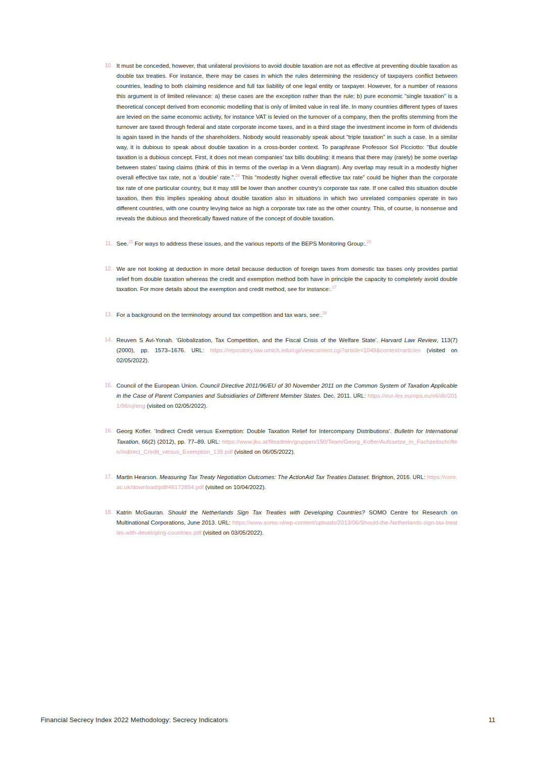10. It must be conceded, however, that unilateral provisions to avoid double taxation are not as effective at preventing double taxation as double tax treaties. For instance, there may be cases in which the rules determining the residency of taxpayers conflict between countries, leading to both claiming residence and full tax liability of one legal entity or taxpayer. However, for a number of reasons this argument is of limited relevance: a) these cases are the exception rather than the rule; b) pure economic “single taxation” is a theoretical concept derived from economic modelling that is only of limited value in real life. In many countries different types of taxes are levied on the same economic activity, for instance VAT is levied on the turnover of a company, then the profits stemming from the turnover are taxed through federal and state corporate income taxes, and in a third stage the investment income in form of dividends is again taxed in the hands of the shareholders. Nobody would reasonably speak about “triple taxation” in such a case. In a similar way, it is dubious to speak about double taxation in a cross-border context. To paraphrase Professor Sol Picciotto: “But double taxation is a dubious concept. First, it does not mean companies’ tax bills doubling: it means that there may (rarely) be some overlap between states’ taxing claims (think of this in terms of the overlap in a Venn diagram). Any overlap may result in a modestly higher overall effective tax rate, not a ‘double’ rate.”.24 This “modestly higher overall effective tax rate” could be higher than the corporate tax rate of one particular country, but it may still be lower than another country’s corporate tax rate. If one called this situation double taxation, then this implies speaking about double taxation also in situations in which two unrelated companies operate in two different countries, with one country levying twice as high a corporate tax rate as the other country. This, of course, is nonsense and reveals the dubious and theoretically flawed nature of the concept of double taxation.
11. See.25 For ways to address these issues, and the various reports of the BEPS Monitoring Group:.26
12. We are not looking at deduction in more detail because deduction of foreign taxes from domestic tax bases only provides partial relief from double taxation whereas the credit and exemption method both have in principle the capacity to completely avoid double taxation. For more details about the exemption and credit method, see for instance:.27
13. For a background on the terminology around tax competition and tax wars, see:.28
14. Reuven S Avi-Yonah. ‘Globalization, Tax Competition, and the Fiscal Crisis of the Welfare State’. Harvard Law Review, 113(7) (2000), pp. 1573–1676. URL: https://repository.law.umich.edu/cgi/viewcontent.cgi?article=1049&context=articles (visited on 02/05/2022).
15. Council of the European Union. Council Directive 2011/96/EU of 30 November 2011 on the Common System of Taxation Applicable in the Case of Parent Companies and Subsidiaries of Different Member States. Dec. 2011. URL: https://eur-lex.europa.eu/eli/dir/2011/96/oj/eng (visited on 02/05/2022).
16. Georg Kofler. ‘Indirect Credit versus Exemption: Double Taxation Relief for Intercompany Distributions’. Bulletin for International Taxation, 66(2) (2012), pp. 77–89. URL: https://www.jku.at/fileadmin/gruppen/150/Team/Georg_Kofler/Aufsaetze_in_Fachzeitschriften/Indirect_Credit_versus_Exemption_139.pdf (visited on 06/05/2022).
17. Martin Hearson. Measuring Tax Treaty Negotiation Outcomes: The ActionAid Tax Treaties Dataset. Brighton, 2016. URL: https://core.ac.uk/download/pdf/46172854.pdf (visited on 10/04/2022).
18. Katrin McGauran. Should the Netherlands Sign Tax Treaties with Developing Countries? SOMO Centre for Research on Multinational Corporations, June 2013. URL: https://www.somo.nl/wp-content/uploads/2013/06/Should-the-Netherlands-sign-tax-treaties-with-developing-countries.pdf (visited on 03/05/2022).
Financial Secrecy Index 2022 Methodology: Secrecy Indicators
11